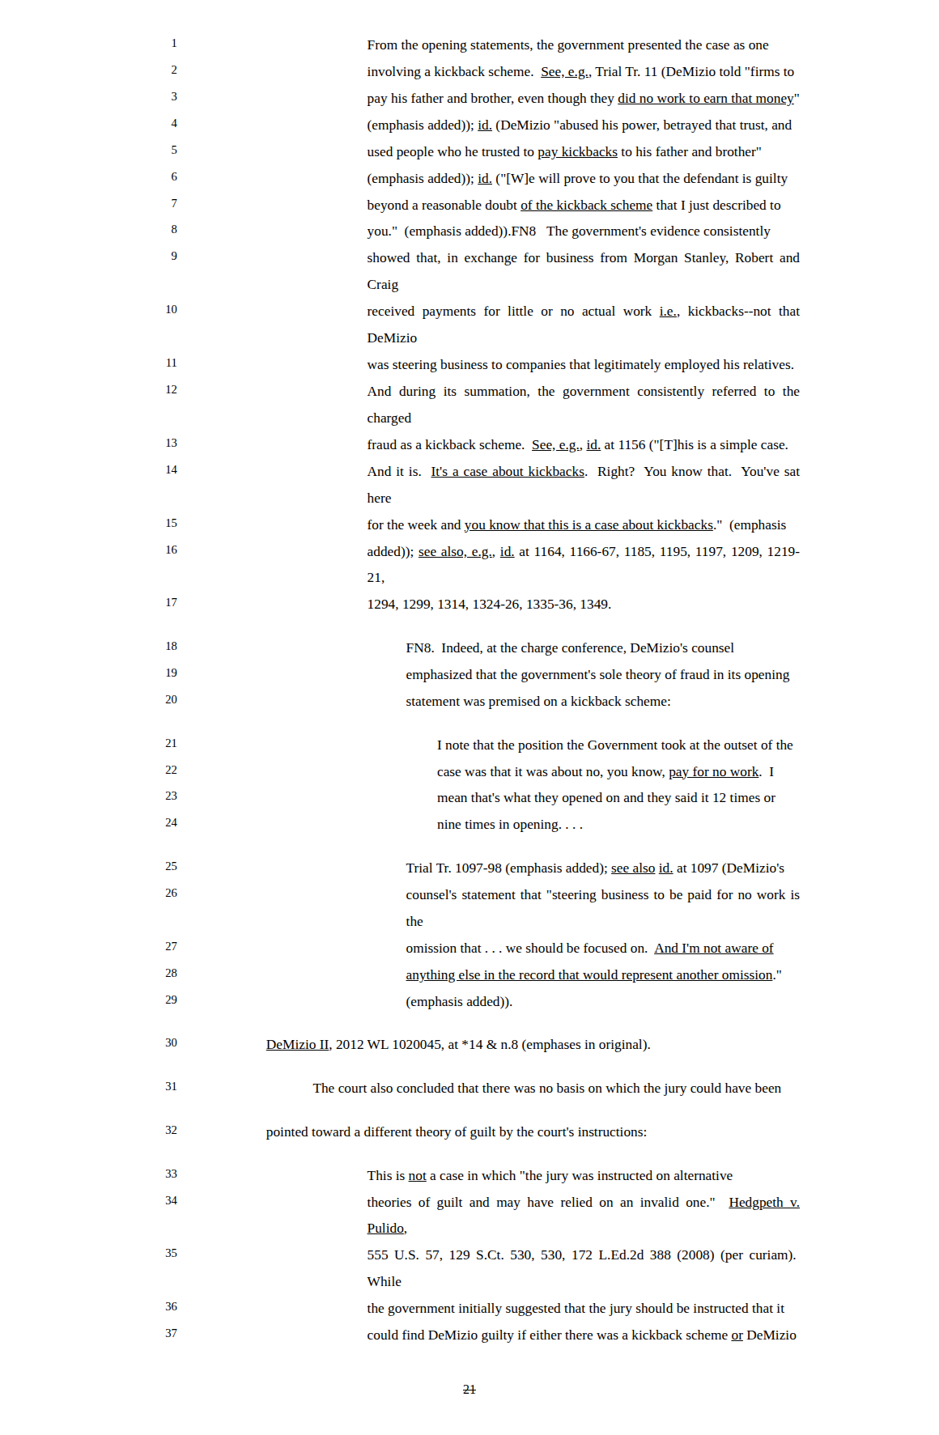1
From the opening statements, the government presented the case as one
2
involving a kickback scheme. See, e.g., Trial Tr. 11 (DeMizio told "firms to
3
pay his father and brother, even though they did no work to earn that money"
4
(emphasis added)); id. (DeMizio "abused his power, betrayed that trust, and
5
used people who he trusted to pay kickbacks to his father and brother"
6
(emphasis added)); id. ("[W]e will prove to you that the defendant is guilty
7
beyond a reasonable doubt of the kickback scheme that I just described to
8
you." (emphasis added)).FN8 The government's evidence consistently
9
showed that, in exchange for business from Morgan Stanley, Robert and Craig
10
received payments for little or no actual work i.e., kickbacks--not that DeMizio
11
was steering business to companies that legitimately employed his relatives.
12
And during its summation, the government consistently referred to the charged
13
fraud as a kickback scheme. See, e.g., id. at 1156 ("[T]his is a simple case.
14
And it is. It's a case about kickbacks. Right? You know that. You've sat here
15
for the week and you know that this is a case about kickbacks." (emphasis
16
added)); see also, e.g., id. at 1164, 1166-67, 1185, 1195, 1197, 1209, 1219-21,
17
1294, 1299, 1314, 1324-26, 1335-36, 1349.
18
FN8. Indeed, at the charge conference, DeMizio's counsel
19
emphasized that the government's sole theory of fraud in its opening
20
statement was premised on a kickback scheme:
21
I note that the position the Government took at the outset of the
22
case was that it was about no, you know, pay for no work. I
23
mean that's what they opened on and they said it 12 times or
24
nine times in opening. . . .
25
Trial Tr. 1097-98 (emphasis added); see also id. at 1097 (DeMizio's
26
counsel's statement that "steering business to be paid for no work is the
27
omission that . . . we should be focused on. And I'm not aware of
28
anything else in the record that would represent another omission."
29
(emphasis added)).
30
DeMizio II, 2012 WL 1020045, at *14 & n.8 (emphases in original).
31
The court also concluded that there was no basis on which the jury could have been
32
pointed toward a different theory of guilt by the court's instructions:
33
This is not a case in which "the jury was instructed on alternative
34
theories of guilt and may have relied on an invalid one." Hedgpeth v. Pulido,
35
555 U.S. 57, 129 S.Ct. 530, 530, 172 L.Ed.2d 388 (2008) (per curiam). While
36
the government initially suggested that the jury should be instructed that it
37
could find DeMizio guilty if either there was a kickback scheme or DeMizio
21